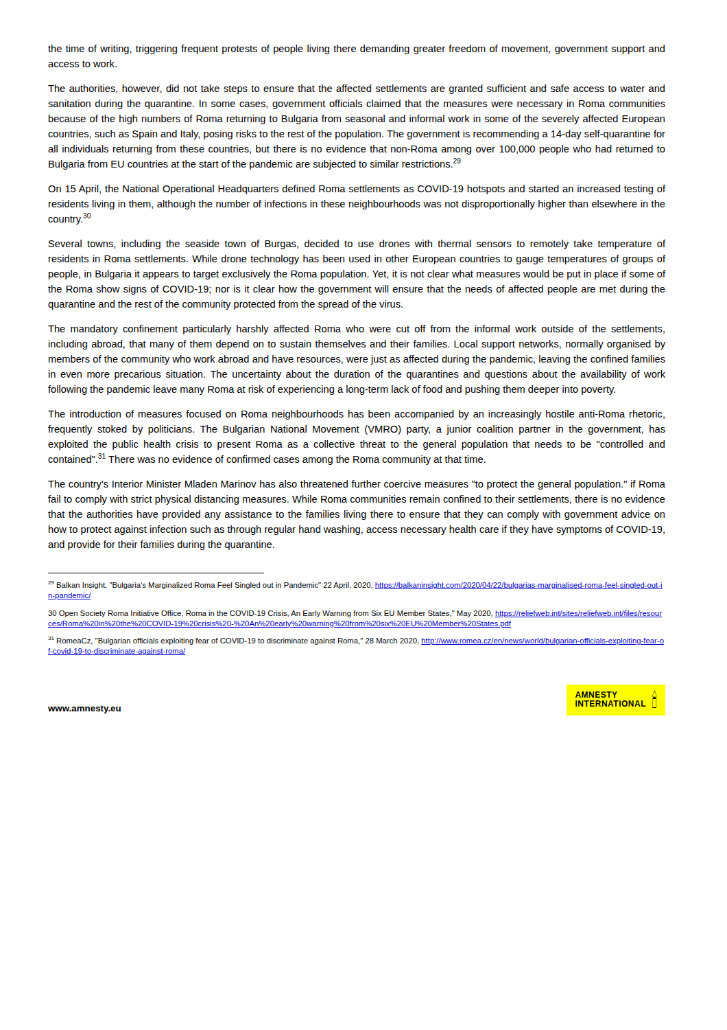the time of writing, triggering frequent protests of people living there demanding greater freedom of movement, government support and access to work.
The authorities, however, did not take steps to ensure that the affected settlements are granted sufficient and safe access to water and sanitation during the quarantine. In some cases, government officials claimed that the measures were necessary in Roma communities because of the high numbers of Roma returning to Bulgaria from seasonal and informal work in some of the severely affected European countries, such as Spain and Italy, posing risks to the rest of the population. The government is recommending a 14-day self-quarantine for all individuals returning from these countries, but there is no evidence that non-Roma among over 100,000 people who had returned to Bulgaria from EU countries at the start of the pandemic are subjected to similar restrictions.29
On 15 April, the National Operational Headquarters defined Roma settlements as COVID-19 hotspots and started an increased testing of residents living in them, although the number of infections in these neighbourhoods was not disproportionally higher than elsewhere in the country.30
Several towns, including the seaside town of Burgas, decided to use drones with thermal sensors to remotely take temperature of residents in Roma settlements. While drone technology has been used in other European countries to gauge temperatures of groups of people, in Bulgaria it appears to target exclusively the Roma population. Yet, it is not clear what measures would be put in place if some of the Roma show signs of COVID-19; nor is it clear how the government will ensure that the needs of affected people are met during the quarantine and the rest of the community protected from the spread of the virus.
The mandatory confinement particularly harshly affected Roma who were cut off from the informal work outside of the settlements, including abroad, that many of them depend on to sustain themselves and their families. Local support networks, normally organised by members of the community who work abroad and have resources, were just as affected during the pandemic, leaving the confined families in even more precarious situation. The uncertainty about the duration of the quarantines and questions about the availability of work following the pandemic leave many Roma at risk of experiencing a long-term lack of food and pushing them deeper into poverty.
The introduction of measures focused on Roma neighbourhoods has been accompanied by an increasingly hostile anti-Roma rhetoric, frequently stoked by politicians. The Bulgarian National Movement (VMRO) party, a junior coalition partner in the government, has exploited the public health crisis to present Roma as a collective threat to the general population that needs to be "controlled and contained".31 There was no evidence of confirmed cases among the Roma community at that time.
The country's Interior Minister Mladen Marinov has also threatened further coercive measures "to protect the general population." if Roma fail to comply with strict physical distancing measures. While Roma communities remain confined to their settlements, there is no evidence that the authorities have provided any assistance to the families living there to ensure that they can comply with government advice on how to protect against infection such as through regular hand washing, access necessary health care if they have symptoms of COVID-19, and provide for their families during the quarantine.
29 Balkan Insight, "Bulgaria's Marginalized Roma Feel Singled out in Pandemic" 22 April, 2020, https://balkaninsight.com/2020/04/22/bulgarias-marginalised-roma-feel-singled-out-in-pandemic/
30 Open Society Roma Initiative Office, Roma in the COVID-19 Crisis, An Early Warning from Six EU Member States," May 2020, https://reliefweb.int/sites/reliefweb.int/files/resources/Roma%20in%20the%20COVID-19%20crisis%20-%20An%20early%20warning%20from%20six%20EU%20Member%20States.pdf
31 RomeaCz, "Bulgarian officials exploiting fear of COVID-19 to discriminate against Roma," 28 March 2020, http://www.romea.cz/en/news/world/bulgarian-officials-exploiting-fear-of-covid-19-to-discriminate-against-roma/
www.amnesty.eu Amnesty
International 🕯